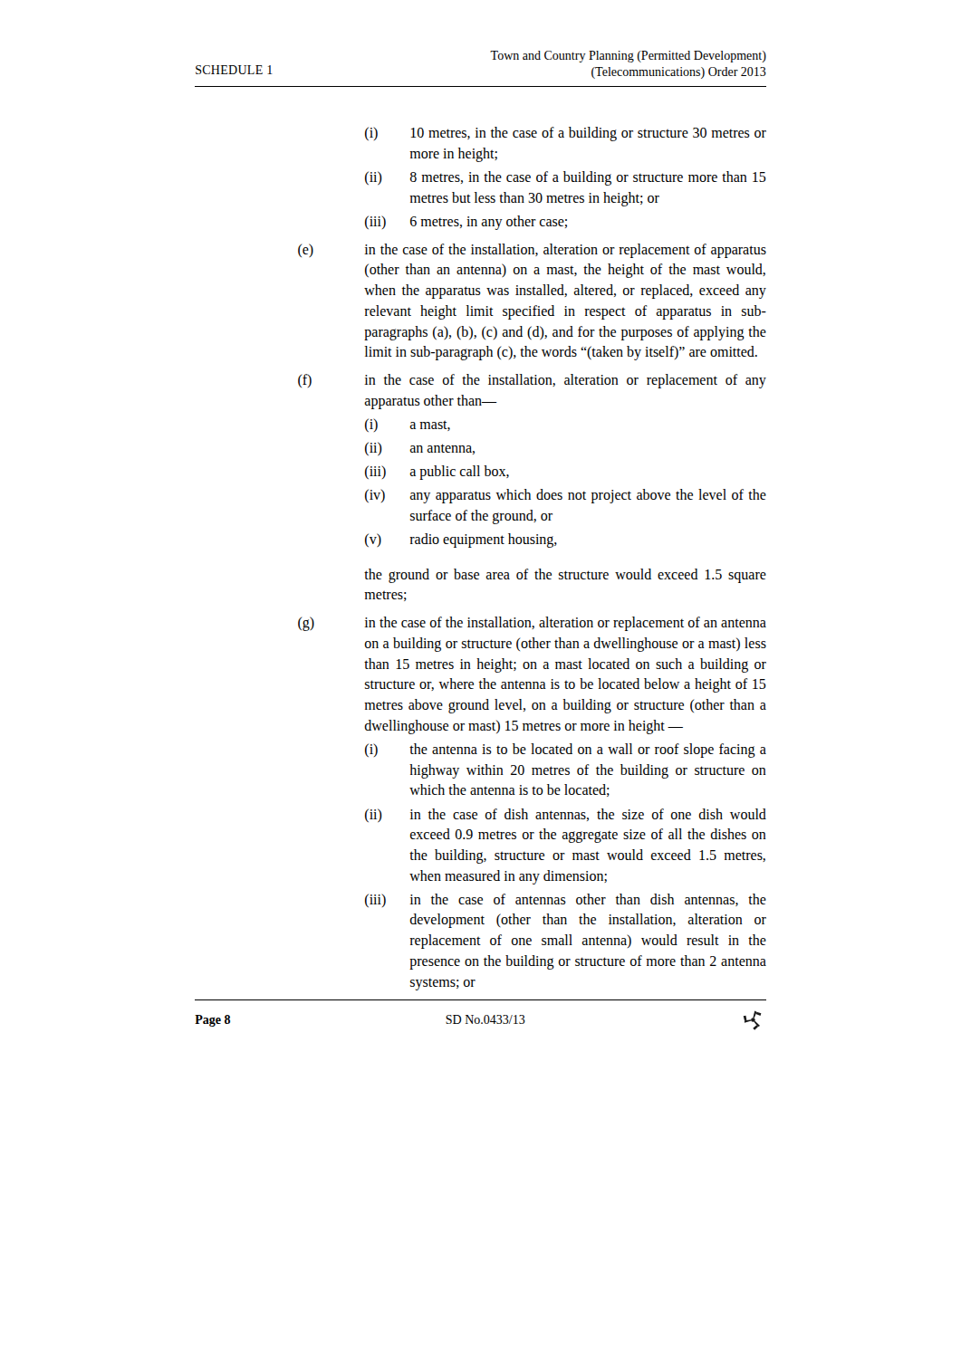SCHEDULE 1
Town and Country Planning (Permitted Development)
(Telecommunications) Order 2013
(i) 10 metres, in the case of a building or structure 30 metres or more in height;
(ii) 8 metres, in the case of a building or structure more than 15 metres but less than 30 metres in height; or
(iii) 6 metres, in any other case;
(e) in the case of the installation, alteration or replacement of apparatus (other than an antenna) on a mast, the height of the mast would, when the apparatus was installed, altered, or replaced, exceed any relevant height limit specified in respect of apparatus in sub-paragraphs (a), (b), (c) and (d), and for the purposes of applying the limit in sub-paragraph (c), the words “(taken by itself)” are omitted.
(f) in the case of the installation, alteration or replacement of any apparatus other than—
(i) a mast,
(ii) an antenna,
(iii) a public call box,
(iv) any apparatus which does not project above the level of the surface of the ground, or
(v) radio equipment housing,
the ground or base area of the structure would exceed 1.5 square metres;
(g) in the case of the installation, alteration or replacement of an antenna on a building or structure (other than a dwellinghouse or a mast) less than 15 metres in height; on a mast located on such a building or structure or, where the antenna is to be located below a height of 15 metres above ground level, on a building or structure (other than a dwellinghouse or mast) 15 metres or more in height —
(i) the antenna is to be located on a wall or roof slope facing a highway within 20 metres of the building or structure on which the antenna is to be located;
(ii) in the case of dish antennas, the size of one dish would exceed 0.9 metres or the aggregate size of all the dishes on the building, structure or mast would exceed 1.5 metres, when measured in any dimension;
(iii) in the case of antennas other than dish antennas, the development (other than the installation, alteration or replacement of one small antenna) would result in the presence on the building or structure of more than 2 antenna systems; or
Page 8 SD No.0433/13